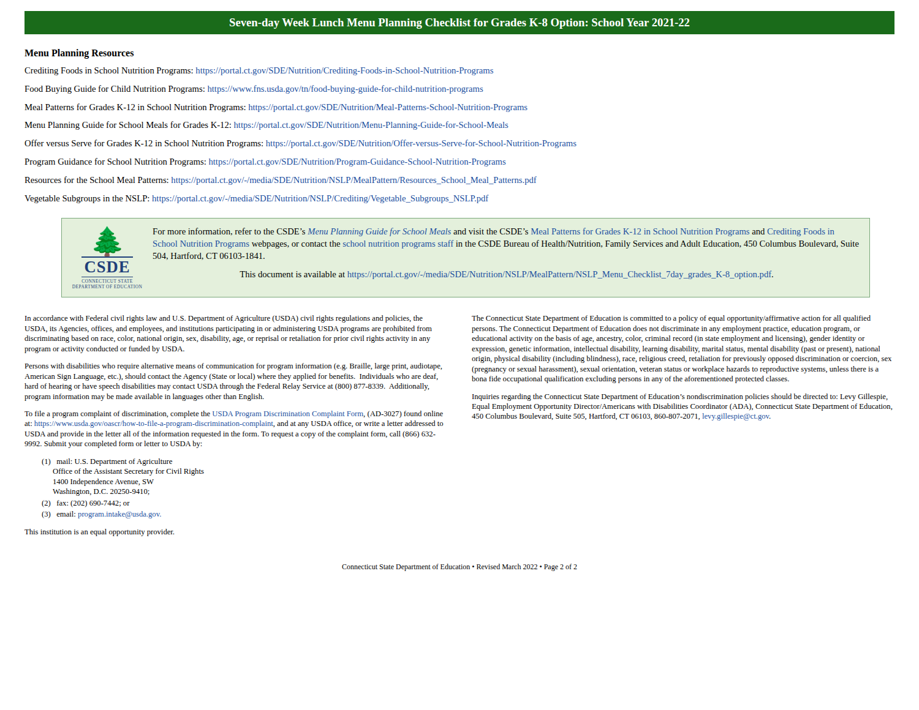Seven-day Week Lunch Menu Planning Checklist for Grades K-8 Option: School Year 2021-22
Menu Planning Resources
Crediting Foods in School Nutrition Programs: https://portal.ct.gov/SDE/Nutrition/Crediting-Foods-in-School-Nutrition-Programs
Food Buying Guide for Child Nutrition Programs: https://www.fns.usda.gov/tn/food-buying-guide-for-child-nutrition-programs
Meal Patterns for Grades K-12 in School Nutrition Programs: https://portal.ct.gov/SDE/Nutrition/Meal-Patterns-School-Nutrition-Programs
Menu Planning Guide for School Meals for Grades K-12: https://portal.ct.gov/SDE/Nutrition/Menu-Planning-Guide-for-School-Meals
Offer versus Serve for Grades K-12 in School Nutrition Programs: https://portal.ct.gov/SDE/Nutrition/Offer-versus-Serve-for-School-Nutrition-Programs
Program Guidance for School Nutrition Programs: https://portal.ct.gov/SDE/Nutrition/Program-Guidance-School-Nutrition-Programs
Resources for the School Meal Patterns: https://portal.ct.gov/-/media/SDE/Nutrition/NSLP/MealPattern/Resources_School_Meal_Patterns.pdf
Vegetable Subgroups in the NSLP: https://portal.ct.gov/-/media/SDE/Nutrition/NSLP/Crediting/Vegetable_Subgroups_NSLP.pdf
🌲
CSDE
CONNECTICUT STATE
DEPARTMENT OF EDUCATION
For more information, refer to the CSDE’s Menu Planning Guide for School Meals and visit the CSDE’s Meal Patterns for Grades K-12 in School Nutrition Programs and Crediting Foods in School Nutrition Programs webpages, or contact the school nutrition programs staff in the CSDE Bureau of Health/Nutrition, Family Services and Adult Education, 450 Columbus Boulevard, Suite 504, Hartford, CT 06103-1841.
This document is available at https://portal.ct.gov/-/media/SDE/Nutrition/NSLP/MealPattern/NSLP_Menu_Checklist_7day_grades_K-8_option.pdf.
In accordance with Federal civil rights law and U.S. Department of Agriculture (USDA) civil rights regulations and policies, the USDA, its Agencies, offices, and employees, and institutions participating in or administering USDA programs are prohibited from discriminating based on race, color, national origin, sex, disability, age, or reprisal or retaliation for prior civil rights activity in any program or activity conducted or funded by USDA.
Persons with disabilities who require alternative means of communication for program information (e.g. Braille, large print, audiotape, American Sign Language, etc.), should contact the Agency (State or local) where they applied for benefits. Individuals who are deaf, hard of hearing or have speech disabilities may contact USDA through the Federal Relay Service at (800) 877-8339. Additionally, program information may be made available in languages other than English.
To file a program complaint of discrimination, complete the USDA Program Discrimination Complaint Form, (AD-3027) found online at: https://www.usda.gov/oascr/how-to-file-a-program-discrimination-complaint, and at any USDA office, or write a letter addressed to USDA and provide in the letter all of the information requested in the form. To request a copy of the complaint form, call (866) 632-9992. Submit your completed form or letter to USDA by:
(1) mail: U.S. Department of Agriculture
Office of the Assistant Secretary for Civil Rights
1400 Independence Avenue, SW
Washington, D.C. 20250-9410;
(2) fax: (202) 690-7442; or
(3) email: program.intake@usda.gov.
This institution is an equal opportunity provider.
The Connecticut State Department of Education is committed to a policy of equal opportunity/affirmative action for all qualified persons. The Connecticut Department of Education does not discriminate in any employment practice, education program, or educational activity on the basis of age, ancestry, color, criminal record (in state employment and licensing), gender identity or expression, genetic information, intellectual disability, learning disability, marital status, mental disability (past or present), national origin, physical disability (including blindness), race, religious creed, retaliation for previously opposed discrimination or coercion, sex (pregnancy or sexual harassment), sexual orientation, veteran status or workplace hazards to reproductive systems, unless there is a bona fide occupational qualification excluding persons in any of the aforementioned protected classes.
Inquiries regarding the Connecticut State Department of Education’s nondiscrimination policies should be directed to: Levy Gillespie, Equal Employment Opportunity Director/Americans with Disabilities Coordinator (ADA), Connecticut State Department of Education, 450 Columbus Boulevard, Suite 505, Hartford, CT 06103, 860-807-2071, levy.gillespie@ct.gov.
Connecticut State Department of Education • Revised March 2022 • Page 2 of 2